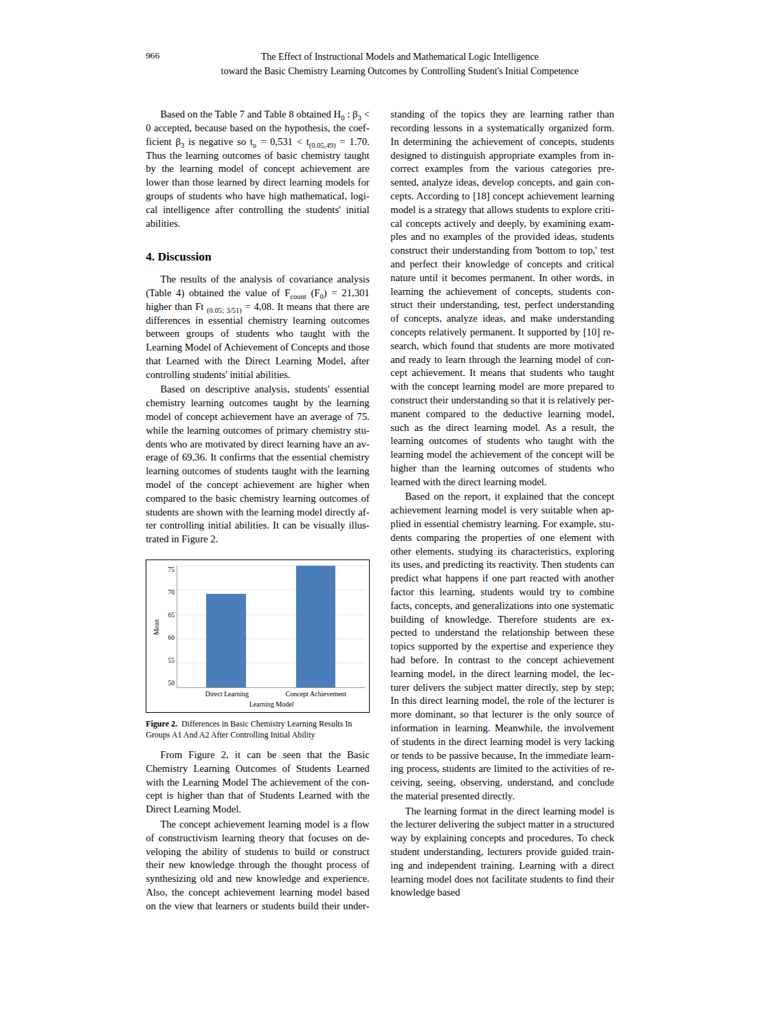966
The Effect of Instructional Models and Mathematical Logic Intelligence
toward the Basic Chemistry Learning Outcomes by Controlling Student's Initial Competence
Based on the Table 7 and Table 8 obtained H0 : β3 < 0 accepted, because based on the hypothesis, the coefficient β3 is negative so to = 0,531 < t(0.05,49) = 1.70. Thus the learning outcomes of basic chemistry taught by the learning model of concept achievement are lower than those learned by direct learning models for groups of students who have high mathematical, logical intelligence after controlling the students' initial abilities.
4. Discussion
The results of the analysis of covariance analysis (Table 4) obtained the value of Fcount (F0) = 21,301 higher than Ft (0.05; 3/51) = 4,08. It means that there are differences in essential chemistry learning outcomes between groups of students who taught with the Learning Model of Achievement of Concepts and those that Learned with the Direct Learning Model, after controlling students' initial abilities.
Based on descriptive analysis, students' essential chemistry learning outcomes taught by the learning model of concept achievement have an average of 75. while the learning outcomes of primary chemistry students who are motivated by direct learning have an average of 69,36. It confirms that the essential chemistry learning outcomes of students taught with the learning model of the concept achievement are higher when compared to the basic chemistry learning outcomes of students are shown with the learning model directly after controlling initial abilities. It can be visually illustrated in Figure 2.
Mean
75 70 65 60 55 50
Direct Learning Concept Achievement
Learning Model
Figure 2. Differences in Basic Chemistry Learning Results In Groups A1 And A2 After Controlling Initial Ability
From Figure 2, it can be seen that the Basic Chemistry Learning Outcomes of Students Learned with the Learning Model The achievement of the concept is higher than that of Students Learned with the Direct Learning Model.
The concept achievement learning model is a flow of constructivism learning theory that focuses on developing the ability of students to build or construct their new knowledge through the thought process of synthesizing old and new knowledge and experience. Also, the concept achievement learning model based on the view that learners or students build their understanding of the topics they are learning rather than recording lessons in a systematically organized form. In determining the achievement of concepts, students designed to distinguish appropriate examples from incorrect examples from the various categories presented, analyze ideas, develop concepts, and gain concepts. According to [18] concept achievement learning model is a strategy that allows students to explore critical concepts actively and deeply, by examining examples and no examples of the provided ideas, students construct their understanding from 'bottom to top,' test and perfect their knowledge of concepts and critical nature until it becomes permanent. In other words, in learning the achievement of concepts, students construct their understanding, test, perfect understanding of concepts, analyze ideas, and make understanding concepts relatively permanent. It supported by [10] research, which found that students are more motivated and ready to learn through the learning model of concept achievement. It means that students who taught with the concept learning model are more prepared to construct their understanding so that it is relatively permanent compared to the deductive learning model, such as the direct learning model. As a result, the learning outcomes of students who taught with the learning model the achievement of the concept will be higher than the learning outcomes of students who learned with the direct learning model.
Based on the report, it explained that the concept achievement learning model is very suitable when applied in essential chemistry learning. For example, students comparing the properties of one element with other elements, studying its characteristics, exploring its uses, and predicting its reactivity. Then students can predict what happens if one part reacted with another factor this learning, students would try to combine facts, concepts, and generalizations into one systematic building of knowledge. Therefore students are expected to understand the relationship between these topics supported by the expertise and experience they had before. In contrast to the concept achievement learning model, in the direct learning model, the lecturer delivers the subject matter directly, step by step; In this direct learning model, the role of the lecturer is more dominant, so that lecturer is the only source of information in learning. Meanwhile, the involvement of students in the direct learning model is very lacking or tends to be passive because, In the immediate learning process, students are limited to the activities of receiving, seeing, observing, understand, and conclude the material presented directly.
The learning format in the direct learning model is the lecturer delivering the subject matter in a structured way by explaining concepts and procedures. To check student understanding, lecturers provide guided training and independent training. Learning with a direct learning model does not facilitate students to find their knowledge based